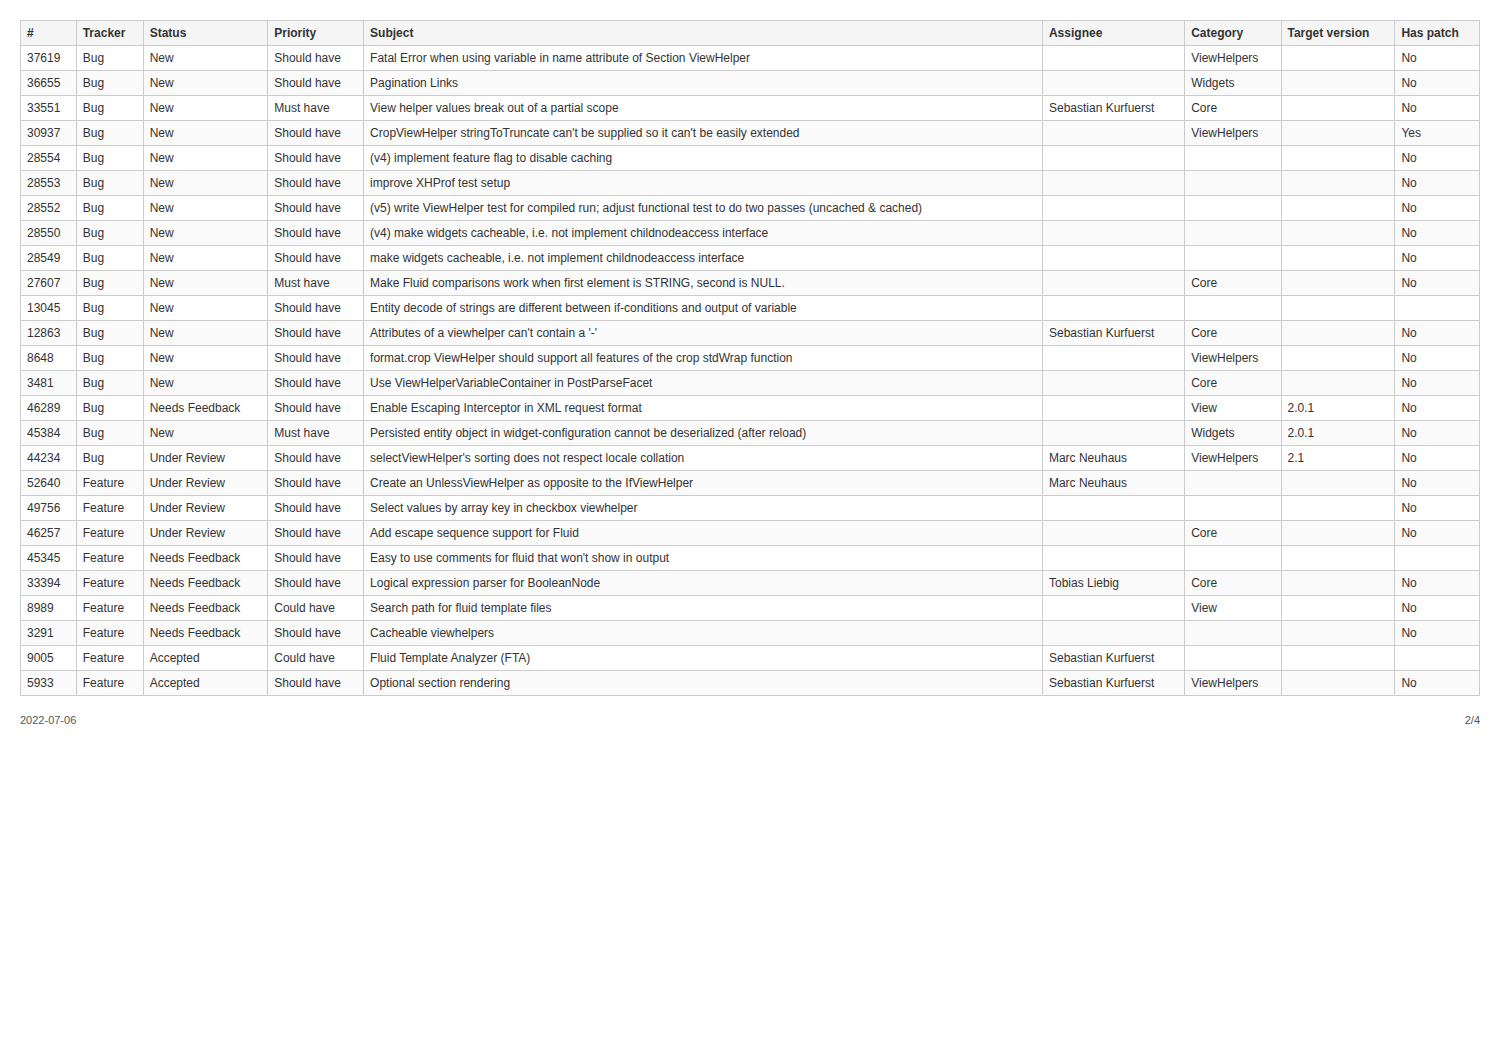| # | Tracker | Status | Priority | Subject | Assignee | Category | Target version | Has patch |
| --- | --- | --- | --- | --- | --- | --- | --- | --- |
| 37619 | Bug | New | Should have | Fatal Error when using variable in name attribute of Section ViewHelper | | ViewHelpers | | No |
| 36655 | Bug | New | Should have | Pagination Links | | Widgets | | No |
| 33551 | Bug | New | Must have | View helper values break out of a partial scope | Sebastian Kurfuerst | Core | | No |
| 30937 | Bug | New | Should have | CropViewHelper stringToTruncate can't be supplied so it can't be easily extended | | ViewHelpers | | Yes |
| 28554 | Bug | New | Should have | (v4) implement feature flag to disable caching | | | | No |
| 28553 | Bug | New | Should have | improve XHProf test setup | | | | No |
| 28552 | Bug | New | Should have | (v5) write ViewHelper test for compiled run; adjust functional test to do two passes (uncached & cached) | | | | No |
| 28550 | Bug | New | Should have | (v4) make widgets cacheable, i.e. not implement childnodeaccess interface | | | | No |
| 28549 | Bug | New | Should have | make widgets cacheable, i.e. not implement childnodeaccess interface | | | | No |
| 27607 | Bug | New | Must have | Make Fluid comparisons work when first element is STRING, second is NULL. | | Core | | No |
| 13045 | Bug | New | Should have | Entity decode of strings are different between if-conditions and output of variable | | | | |
| 12863 | Bug | New | Should have | Attributes of a viewhelper can't contain a '-' | Sebastian Kurfuerst | Core | | No |
| 8648 | Bug | New | Should have | format.crop ViewHelper should support all features of the crop stdWrap function | | ViewHelpers | | No |
| 3481 | Bug | New | Should have | Use ViewHelperVariableContainer in PostParseFacet | | Core | | No |
| 46289 | Bug | Needs Feedback | Should have | Enable Escaping Interceptor in XML request format | | View | 2.0.1 | No |
| 45384 | Bug | New | Must have | Persisted entity object in widget-configuration cannot be deserialized (after reload) | | Widgets | 2.0.1 | No |
| 44234 | Bug | Under Review | Should have | selectViewHelper's sorting does not respect locale collation | Marc Neuhaus | ViewHelpers | 2.1 | No |
| 52640 | Feature | Under Review | Should have | Create an UnlessViewHelper as opposite to the IfViewHelper | Marc Neuhaus | | | No |
| 49756 | Feature | Under Review | Should have | Select values by array key in checkbox viewhelper | | | | No |
| 46257 | Feature | Under Review | Should have | Add escape sequence support for Fluid | | Core | | No |
| 45345 | Feature | Needs Feedback | Should have | Easy to use comments for fluid that won't show in output | | | | |
| 33394 | Feature | Needs Feedback | Should have | Logical expression parser for BooleanNode | Tobias Liebig | Core | | No |
| 8989 | Feature | Needs Feedback | Could have | Search path for fluid template files | | View | | No |
| 3291 | Feature | Needs Feedback | Should have | Cacheable viewhelpers | | | | No |
| 9005 | Feature | Accepted | Could have | Fluid Template Analyzer (FTA) | Sebastian Kurfuerst | | | |
| 5933 | Feature | Accepted | Should have | Optional section rendering | Sebastian Kurfuerst | ViewHelpers | | No |
2022-07-06 2/4